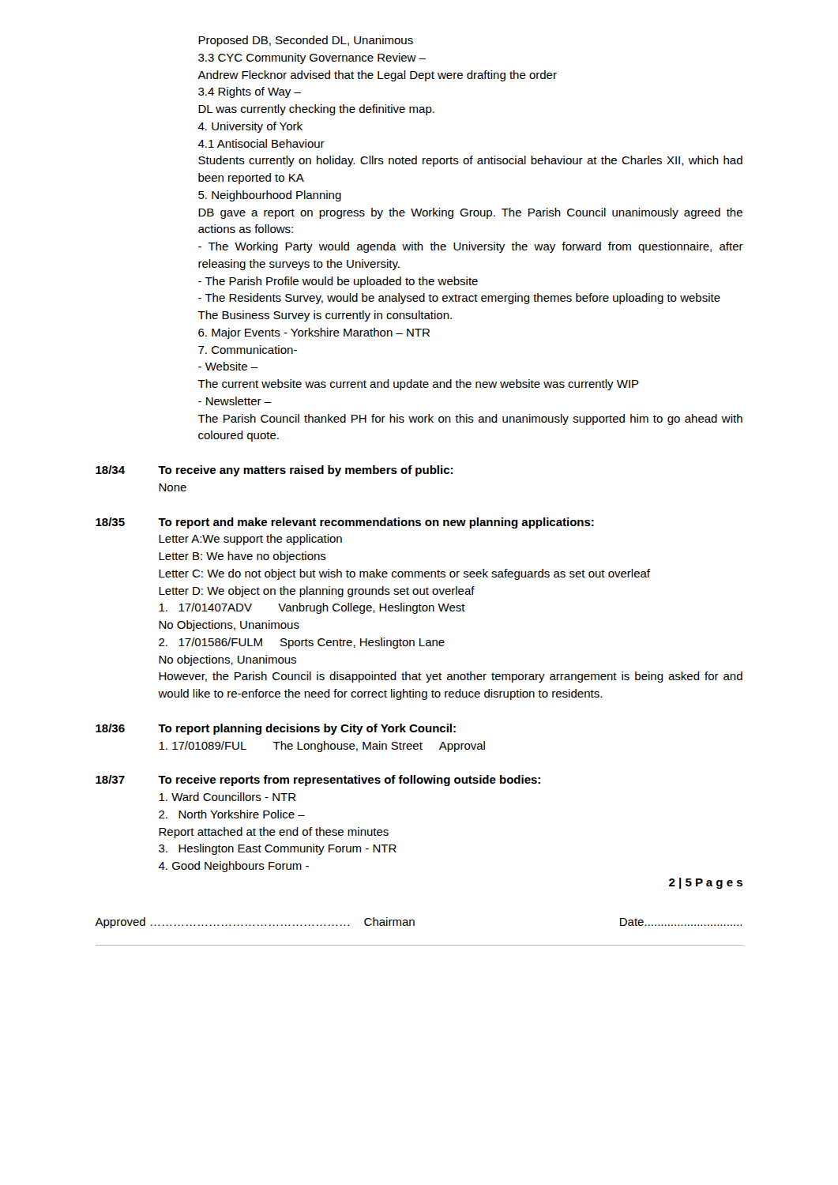Proposed DB, Seconded DL, Unanimous
3.3 CYC Community Governance Review –
Andrew Flecknor advised that the Legal Dept were drafting the order
3.4 Rights of Way –
DL was currently checking the definitive map.
4. University of York
4.1 Antisocial Behaviour
Students currently on holiday. Cllrs noted reports of antisocial behaviour at the Charles XII, which had been reported to KA
5. Neighbourhood Planning
DB gave a report on progress by the Working Group. The Parish Council unanimously agreed the actions as follows:
- The Working Party would agenda with the University the way forward from questionnaire, after releasing the surveys to the University.
- The Parish Profile would be uploaded to the website
- The Residents Survey, would be analysed to extract emerging themes before uploading to website
The Business Survey is currently in consultation.
6. Major Events - Yorkshire Marathon – NTR
7. Communication-
- Website –
The current website was current and update and the new website was currently WIP
- Newsletter –
The Parish Council thanked PH for his work on this and unanimously supported him to go ahead with coloured quote.
18/34
To receive any matters raised by members of public:
None
18/35
To report and make relevant recommendations on new planning applications:
Letter A:We support the application
Letter B: We have no objections
Letter C: We do not object but wish to make comments or seek safeguards as set out overleaf
Letter D: We object on the planning grounds set out overleaf
1. 17/01407ADV Vanbrugh College, Heslington West
No Objections, Unanimous
2. 17/01586/FULM Sports Centre, Heslington Lane
No objections, Unanimous
However, the Parish Council is disappointed that yet another temporary arrangement is being asked for and would like to re-enforce the need for correct lighting to reduce disruption to residents.
18/36
To report planning decisions by City of York Council:
1. 17/01089/FUL The Longhouse, Main Street Approval
18/37
To receive reports from representatives of following outside bodies:
1. Ward Councillors - NTR
2. North Yorkshire Police –
Report attached at the end of these minutes
3. Heslington East Community Forum - NTR
4. Good Neighbours Forum -
2 | 5 P a g e s
Approved …………………………………………… Chairman
Date..............................